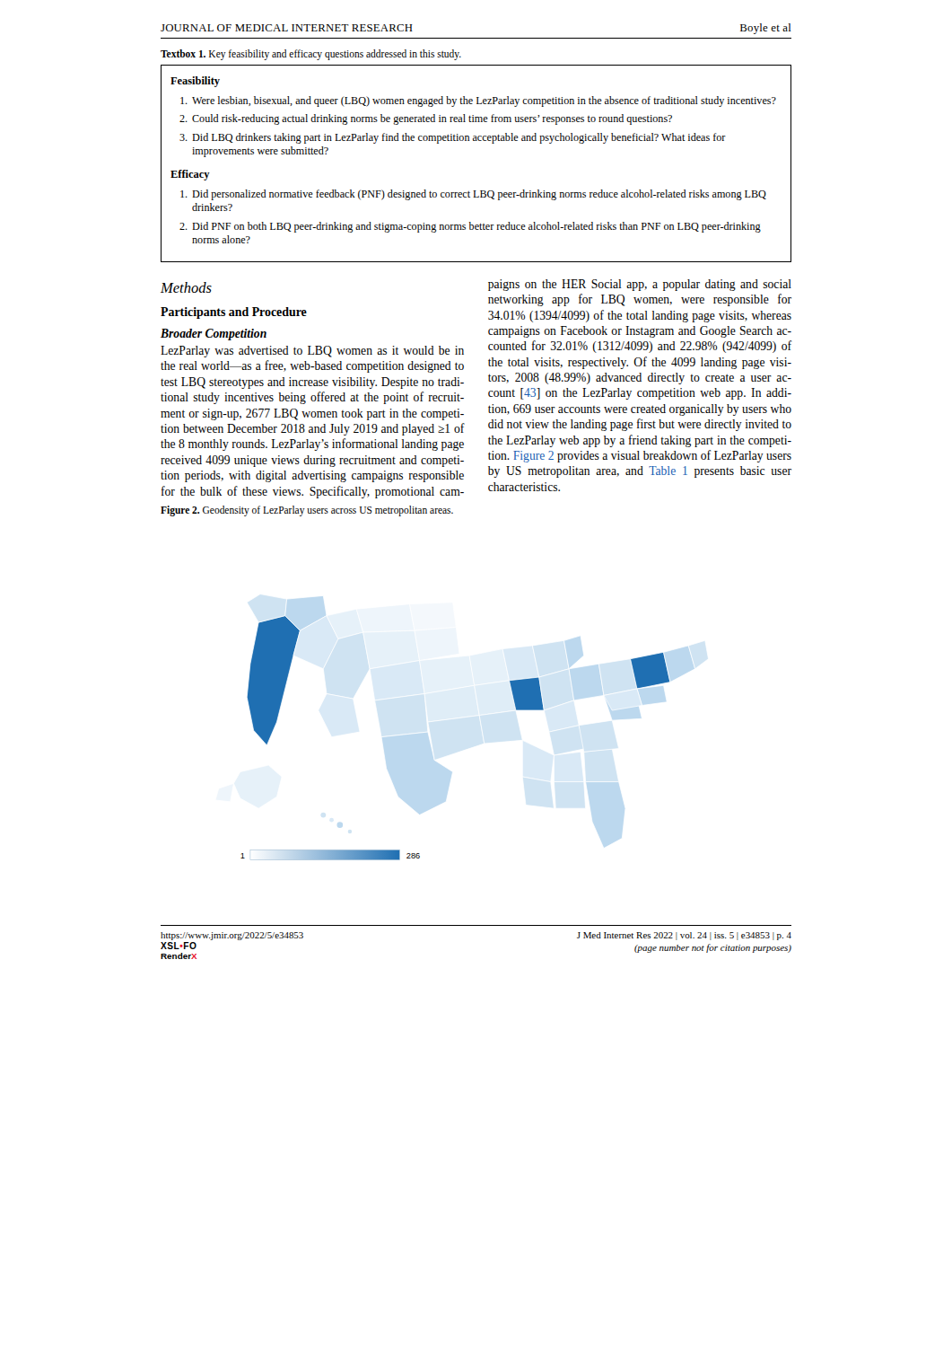Journal of Medical Internet Research Boyle et al
Textbox 1. Key feasibility and efficacy questions addressed in this study.
Feasibility
Were lesbian, bisexual, and queer (LBQ) women engaged by the LezParlay competition in the absence of traditional study incentives?
Could risk-reducing actual drinking norms be generated in real time from users’ responses to round questions?
Did LBQ drinkers taking part in LezParlay find the competition acceptable and psychologically beneficial? What ideas for improvements were submitted?
Efficacy
Did personalized normative feedback (PNF) designed to correct LBQ peer-drinking norms reduce alcohol-related risks among LBQ drinkers?
Did PNF on both LBQ peer-drinking and stigma-coping norms better reduce alcohol-related risks than PNF on LBQ peer-drinking norms alone?
Methods
Participants and Procedure
Broader Competition
LezParlay was advertised to LBQ women as it would be in the real world—as a free, web-based competition designed to test LBQ stereotypes and increase visibility. Despite no traditional study incentives being offered at the point of recruitment or sign-up, 2677 LBQ women took part in the competition between December 2018 and July 2019 and played ≥1 of the 8 monthly rounds. LezParlay’s informational landing page received 4099 unique views during recruitment and competition periods, with digital advertising campaigns responsible for the bulk of these views. Specifically, promotional campaigns on the HER Social app, a popular dating and social networking app for LBQ women, were responsible for 34.01% (1394/4099) of the total landing page visits, whereas campaigns on Facebook or Instagram and Google Search accounted for 32.01% (1312/4099) and 22.98% (942/4099) of the total visits, respectively. Of the 4099 landing page visitors, 2008 (48.99%) advanced directly to create a user account [43] on the LezParlay competition web app. In addition, 669 user accounts were created organically by users who did not view the landing page first but were directly invited to the LezParlay web app by a friend taking part in the competition. Figure 2 provides a visual breakdown of LezParlay users by US metropolitan area, and Table 1 presents basic user characteristics.
Figure 2. Geodensity of LezParlay users across US metropolitan areas.
1 286
https://www.jmir.org/2022/5/e34853
J Med Internet Res 2022 | vol. 24 | iss. 5 | e34853 | p. 4
(page number not for citation purposes)
XSL•FO
Render X